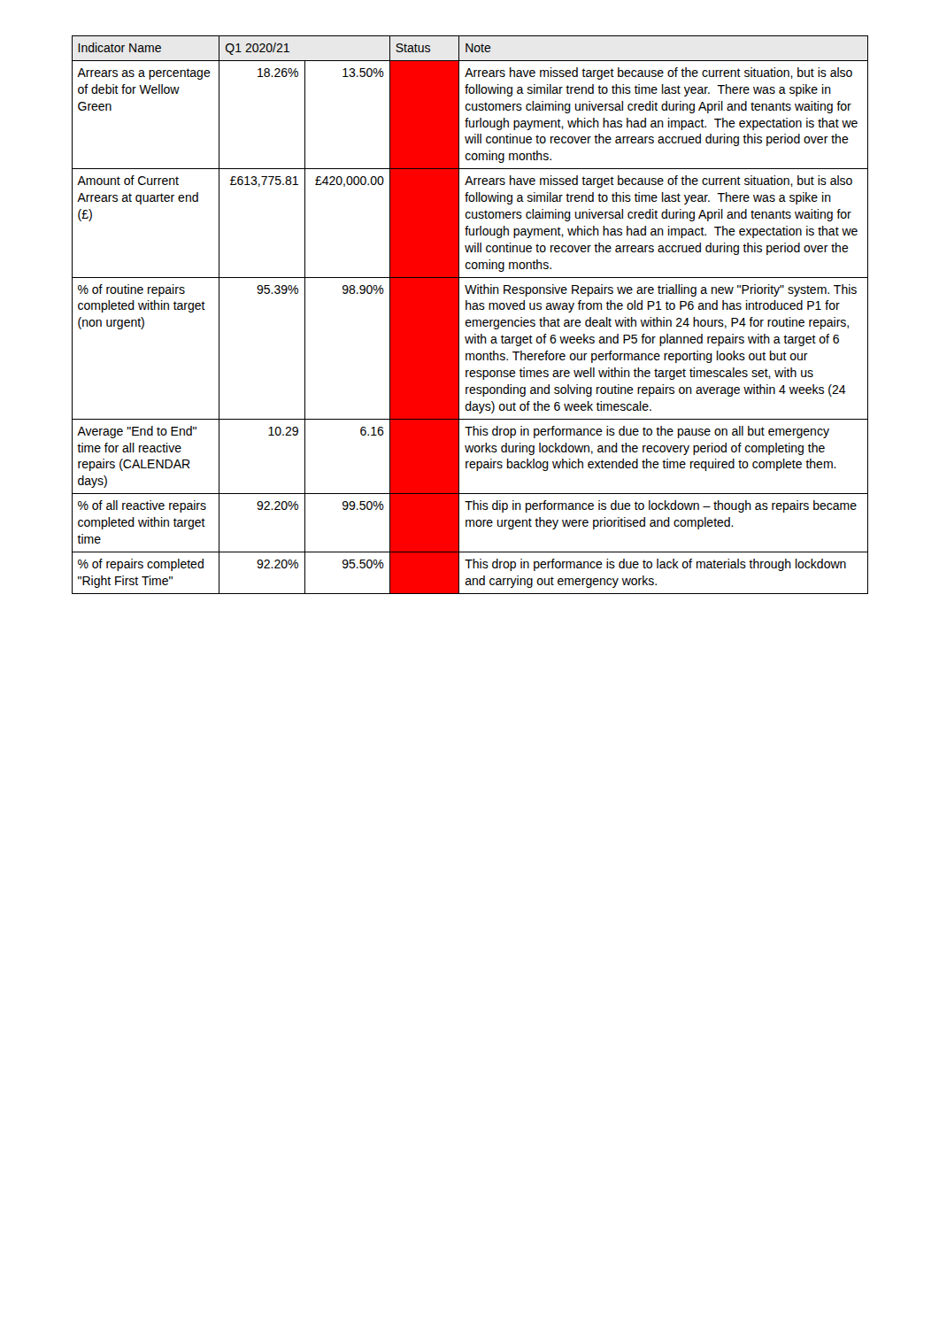| Indicator Name | Q1 2020/21 | Status | Note |
| --- | --- | --- | --- |
| Arrears as a percentage of debit for Wellow Green | 18.26% | 13.50% | | Arrears have missed target because of the current situation, but is also following a similar trend to this time last year. There was a spike in customers claiming universal credit during April and tenants waiting for furlough payment, which has had an impact. The expectation is that we will continue to recover the arrears accrued during this period over the coming months. |
| Amount of Current Arrears at quarter end (£) | £613,775.81 | £420,000.00 | | Arrears have missed target because of the current situation, but is also following a similar trend to this time last year. There was a spike in customers claiming universal credit during April and tenants waiting for furlough payment, which has had an impact. The expectation is that we will continue to recover the arrears accrued during this period over the coming months. |
| % of routine repairs completed within target (non urgent) | 95.39% | 98.90% | | Within Responsive Repairs we are trialling a new "Priority" system. This has moved us away from the old P1 to P6 and has introduced P1 for emergencies that are dealt with within 24 hours, P4 for routine repairs, with a target of 6 weeks and P5 for planned repairs with a target of 6 months. Therefore our performance reporting looks out but our response times are well within the target timescales set, with us responding and solving routine repairs on average within 4 weeks (24 days) out of the 6 week timescale. |
| Average "End to End" time for all reactive repairs (CALENDAR days) | 10.29 | 6.16 | | This drop in performance is due to the pause on all but emergency works during lockdown, and the recovery period of completing the repairs backlog which extended the time required to complete them. |
| % of all reactive repairs completed within target time | 92.20% | 99.50% | | This dip in performance is due to lockdown – though as repairs became more urgent they were prioritised and completed. |
| % of repairs completed "Right First Time" | 92.20% | 95.50% | | This drop in performance is due to lack of materials through lockdown and carrying out emergency works. |